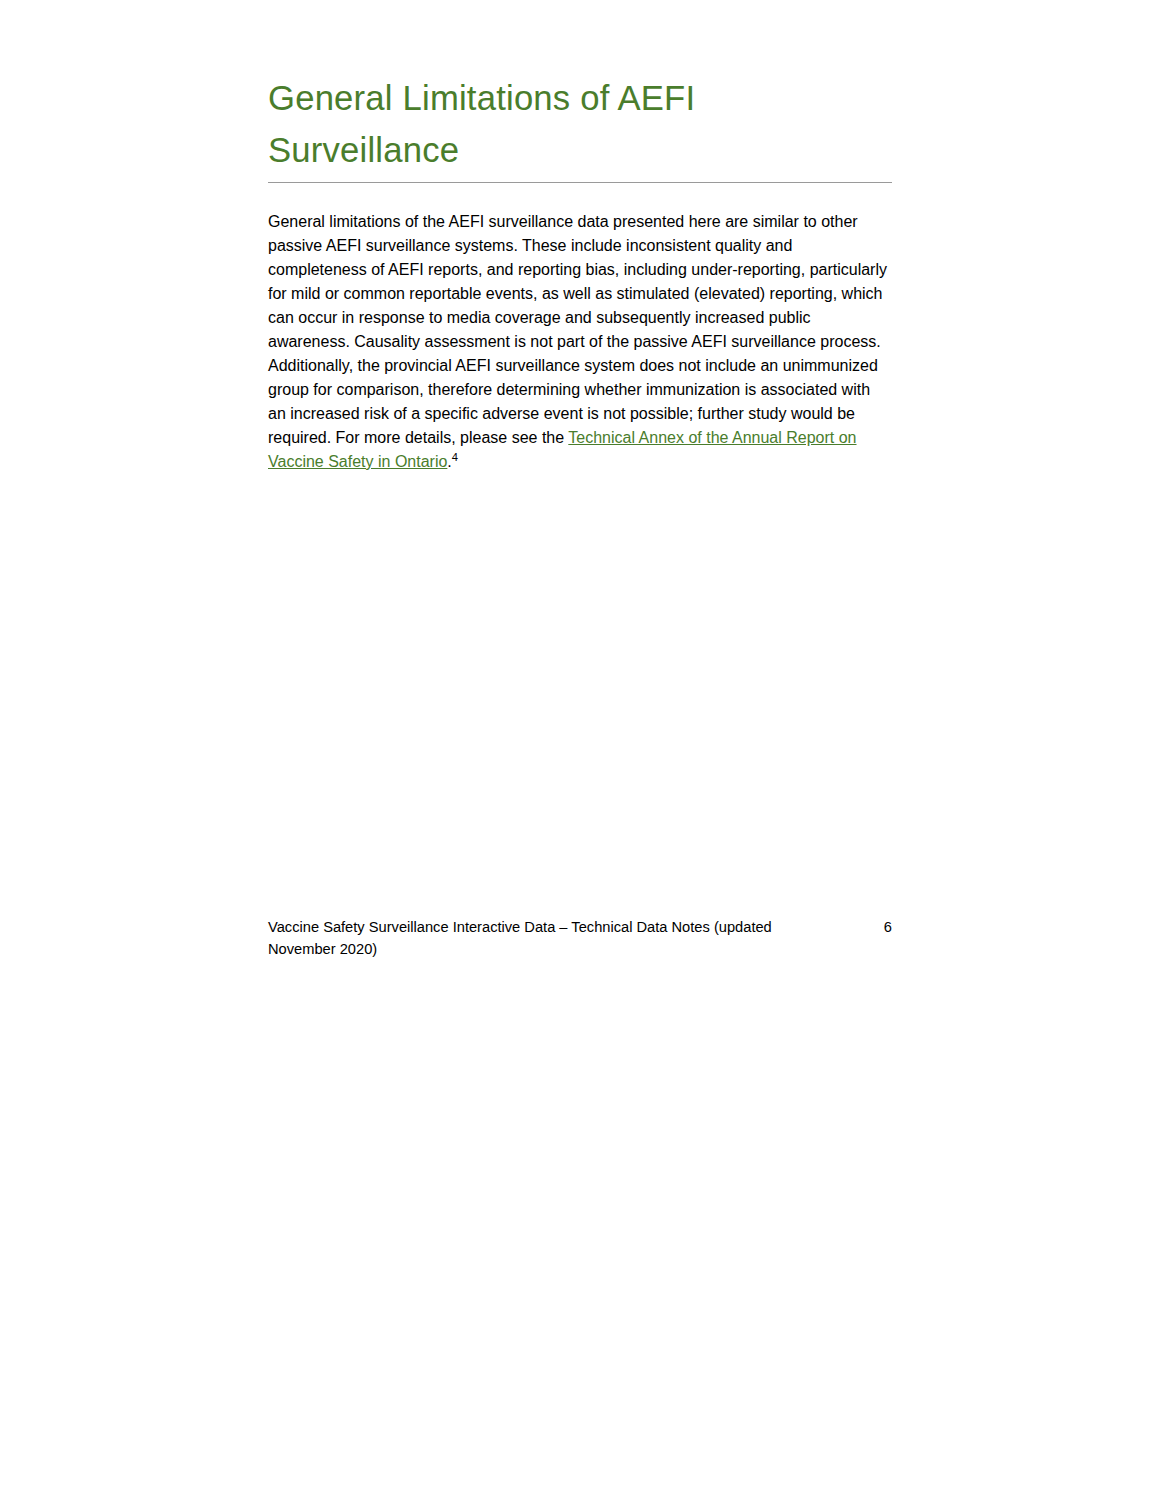General Limitations of AEFI Surveillance
General limitations of the AEFI surveillance data presented here are similar to other passive AEFI surveillance systems. These include inconsistent quality and completeness of AEFI reports, and reporting bias, including under-reporting, particularly for mild or common reportable events, as well as stimulated (elevated) reporting, which can occur in response to media coverage and subsequently increased public awareness. Causality assessment is not part of the passive AEFI surveillance process. Additionally, the provincial AEFI surveillance system does not include an unimmunized group for comparison, therefore determining whether immunization is associated with an increased risk of a specific adverse event is not possible; further study would be required. For more details, please see the Technical Annex of the Annual Report on Vaccine Safety in Ontario.4
Vaccine Safety Surveillance Interactive Data – Technical Data Notes (updated November 2020) 6